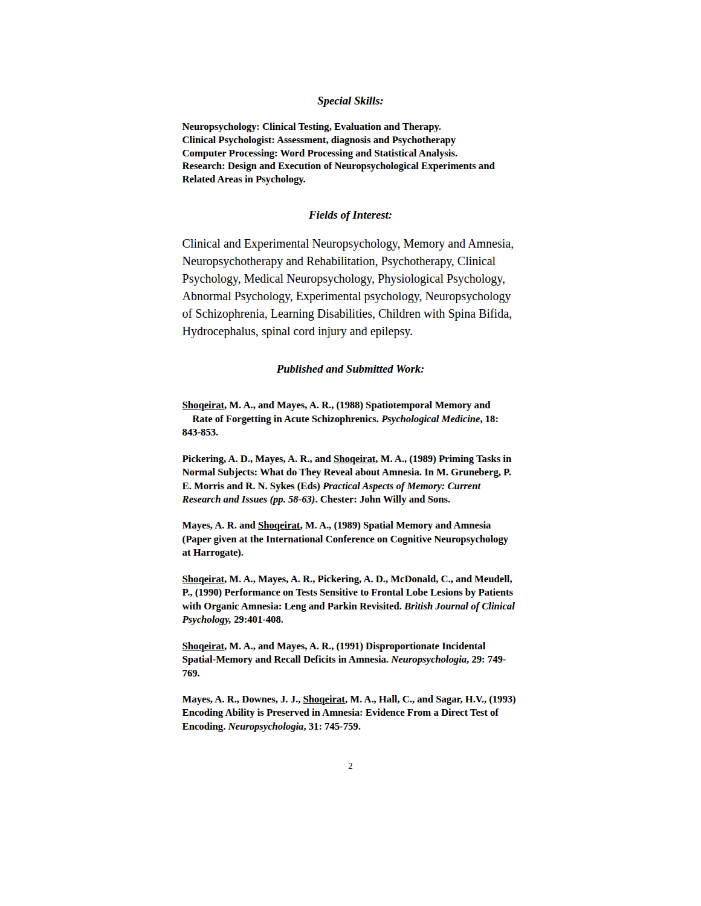Special Skills:
Neuropsychology: Clinical Testing, Evaluation and Therapy.
Clinical Psychologist: Assessment, diagnosis and Psychotherapy
Computer Processing: Word Processing and Statistical Analysis.
Research: Design and Execution of Neuropsychological Experiments and Related Areas in Psychology.
Fields of Interest:
Clinical and Experimental Neuropsychology, Memory and Amnesia, Neuropsychotherapy and Rehabilitation, Psychotherapy, Clinical Psychology, Medical Neuropsychology, Physiological Psychology, Abnormal Psychology, Experimental psychology, Neuropsychology of Schizophrenia, Learning Disabilities, Children with Spina Bifida, Hydrocephalus, spinal cord injury and epilepsy.
Published and Submitted Work:
Shoqeirat, M. A., and Mayes, A. R., (1988) Spatiotemporal Memory and Rate of Forgetting in Acute Schizophrenics. Psychological Medicine, 18: 843-853.
Pickering, A. D., Mayes, A. R., and Shoqeirat, M. A., (1989) Priming Tasks in Normal Subjects: What do They Reveal about Amnesia. In M. Gruneberg, P. E. Morris and R. N. Sykes (Eds) Practical Aspects of Memory: Current Research and Issues (pp. 58-63). Chester: John Willy and Sons.
Mayes, A. R. and Shoqeirat, M. A., (1989) Spatial Memory and Amnesia (Paper given at the International Conference on Cognitive Neuropsychology at Harrogate).
Shoqeirat, M. A., Mayes, A. R., Pickering, A. D., McDonald, C., and Meudell, P., (1990) Performance on Tests Sensitive to Frontal Lobe Lesions by Patients with Organic Amnesia: Leng and Parkin Revisited. British Journal of Clinical Psychology, 29:401-408.
Shoqeirat, M. A., and Mayes, A. R., (1991) Disproportionate Incidental Spatial-Memory and Recall Deficits in Amnesia. Neuropsychologia, 29: 749-769.
Mayes, A. R., Downes, J. J., Shoqeirat, M. A., Hall, C., and Sagar, H.V., (1993) Encoding Ability is Preserved in Amnesia: Evidence From a Direct Test of Encoding. Neuropsychologia, 31: 745-759.
2